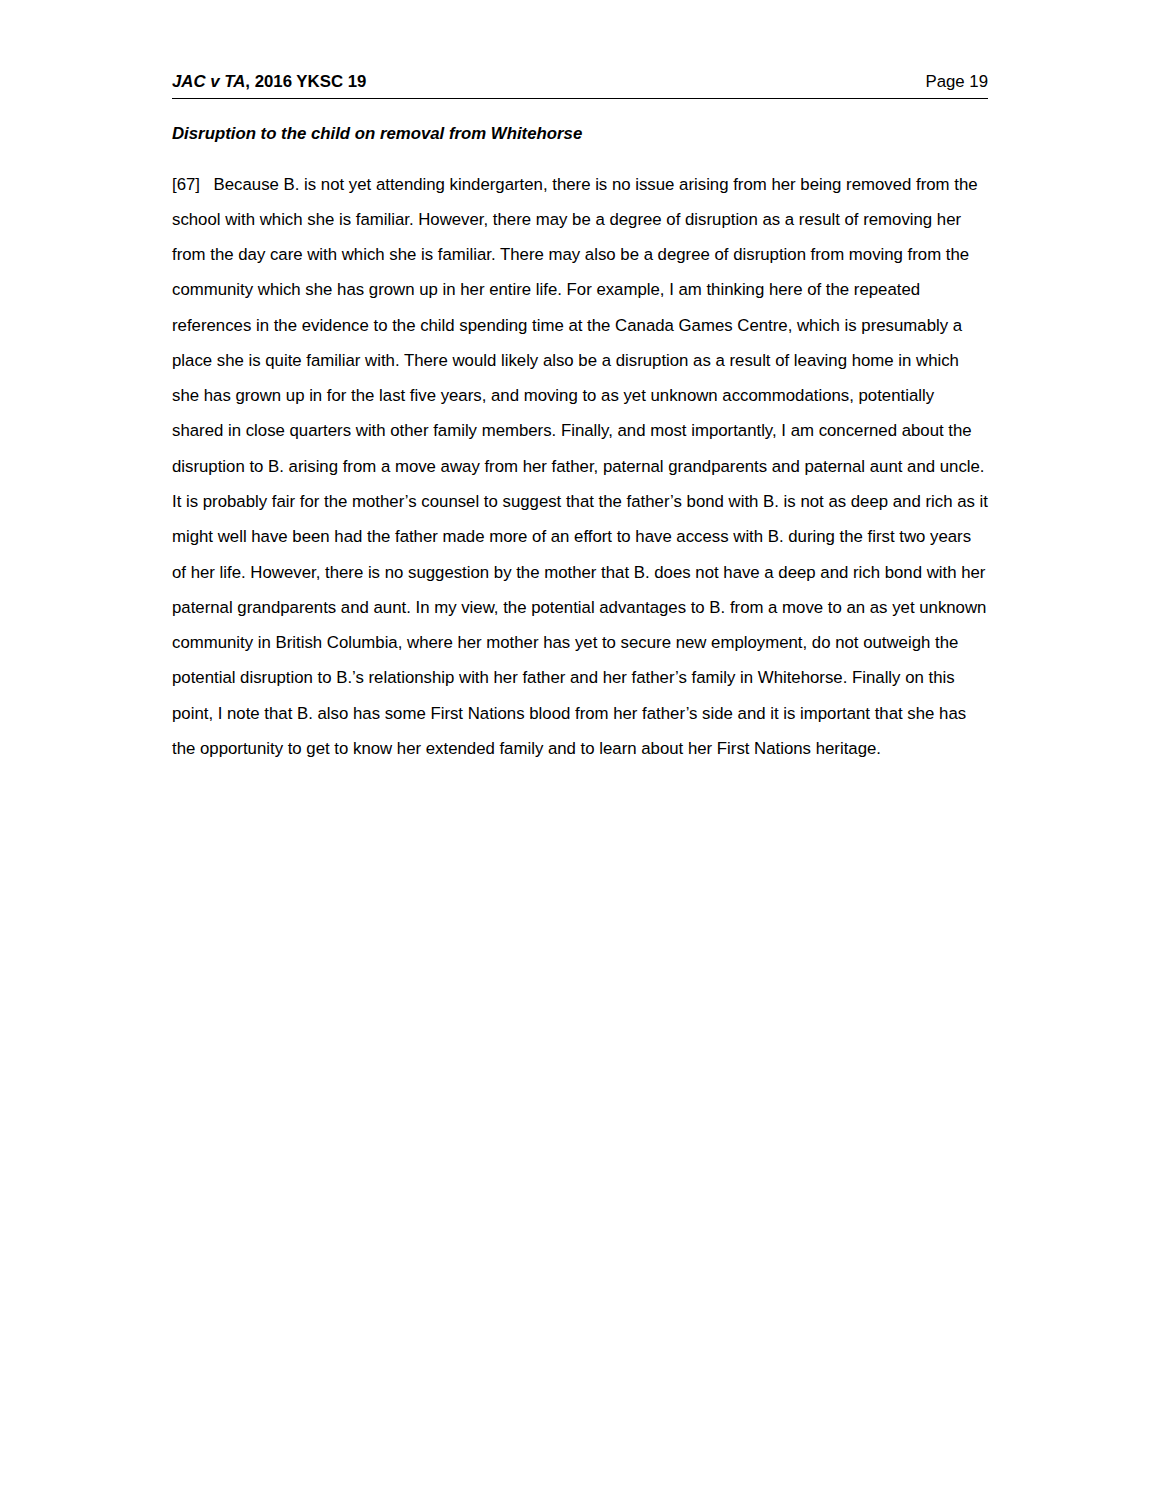JAC v TA, 2016 YKSC 19 Page 19
Disruption to the child on removal from Whitehorse
[67] Because B. is not yet attending kindergarten, there is no issue arising from her being removed from the school with which she is familiar. However, there may be a degree of disruption as a result of removing her from the day care with which she is familiar. There may also be a degree of disruption from moving from the community which she has grown up in her entire life. For example, I am thinking here of the repeated references in the evidence to the child spending time at the Canada Games Centre, which is presumably a place she is quite familiar with. There would likely also be a disruption as a result of leaving home in which she has grown up in for the last five years, and moving to as yet unknown accommodations, potentially shared in close quarters with other family members. Finally, and most importantly, I am concerned about the disruption to B. arising from a move away from her father, paternal grandparents and paternal aunt and uncle. It is probably fair for the mother’s counsel to suggest that the father’s bond with B. is not as deep and rich as it might well have been had the father made more of an effort to have access with B. during the first two years of her life. However, there is no suggestion by the mother that B. does not have a deep and rich bond with her paternal grandparents and aunt. In my view, the potential advantages to B. from a move to an as yet unknown community in British Columbia, where her mother has yet to secure new employment, do not outweigh the potential disruption to B.’s relationship with her father and her father’s family in Whitehorse. Finally on this point, I note that B. also has some First Nations blood from her father’s side and it is important that she has the opportunity to get to know her extended family and to learn about her First Nations heritage.